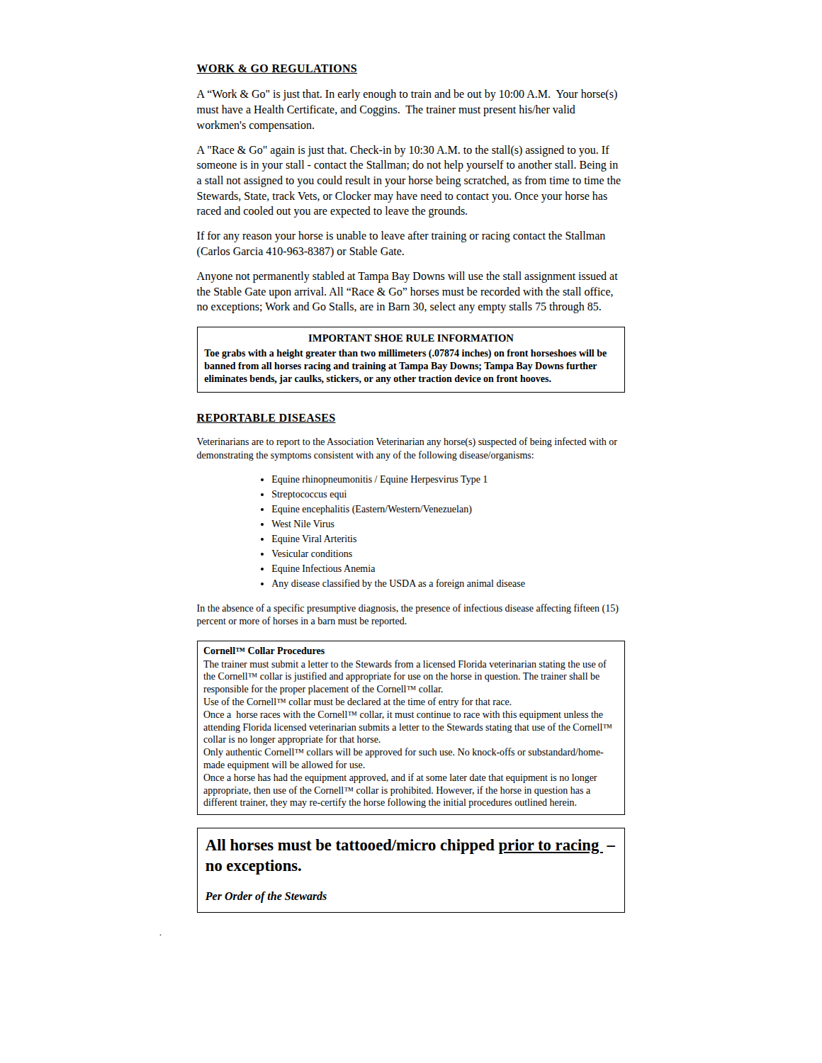WORK & GO REGULATIONS
A “Work & Go" is just that. In early enough to train and be out by 10:00 A.M. Your horse(s) must have a Health Certificate, and Coggins. The trainer must present his/her valid workmen's compensation.
A "Race & Go" again is just that. Check-in by 10:30 A.M. to the stall(s) assigned to you. If someone is in your stall - contact the Stallman; do not help yourself to another stall. Being in a stall not assigned to you could result in your horse being scratched, as from time to time the Stewards, State, track Vets, or Clocker may have need to contact you. Once your horse has raced and cooled out you are expected to leave the grounds.
If for any reason your horse is unable to leave after training or racing contact the Stallman (Carlos Garcia 410-963-8387) or Stable Gate.
Anyone not permanently stabled at Tampa Bay Downs will use the stall assignment issued at the Stable Gate upon arrival. All “Race & Go” horses must be recorded with the stall office, no exceptions; Work and Go Stalls, are in Barn 30, select any empty stalls 75 through 85.
IMPORTANT SHOE RULE INFORMATION
Toe grabs with a height greater than two millimeters (.07874 inches) on front horseshoes will be banned from all horses racing and training at Tampa Bay Downs; Tampa Bay Downs further eliminates bends, jar caulks, stickers, or any other traction device on front hooves.
REPORTABLE DISEASES
Veterinarians are to report to the Association Veterinarian any horse(s) suspected of being infected with or demonstrating the symptoms consistent with any of the following disease/organisms:
Equine rhinopneumonitis / Equine Herpesvirus Type 1
Streptococcus equi
Equine encephalitis (Eastern/Western/Venezuelan)
West Nile Virus
Equine Viral Arteritis
Vesicular conditions
Equine Infectious Anemia
Any disease classified by the USDA as a foreign animal disease
In the absence of a specific presumptive diagnosis, the presence of infectious disease affecting fifteen (15) percent or more of horses in a barn must be reported.
Cornell™ Collar Procedures
The trainer must submit a letter to the Stewards from a licensed Florida veterinarian stating the use of the Cornell™ collar is justified and appropriate for use on the horse in question. The trainer shall be responsible for the proper placement of the Cornell™ collar.
Use of the Cornell™ collar must be declared at the time of entry for that race.
Once a horse races with the Cornell™ collar, it must continue to race with this equipment unless the attending Florida licensed veterinarian submits a letter to the Stewards stating that use of the Cornell™ collar is no longer appropriate for that horse.
Only authentic Cornell™ collars will be approved for such use. No knock-offs or substandard/home-made equipment will be allowed for use.
Once a horse has had the equipment approved, and if at some later date that equipment is no longer appropriate, then use of the Cornell™ collar is prohibited. However, if the horse in question has a different trainer, they may re-certify the horse following the initial procedures outlined herein.
All horses must be tattooed/micro chipped prior to racing – no exceptions.
Per Order of the Stewards
.